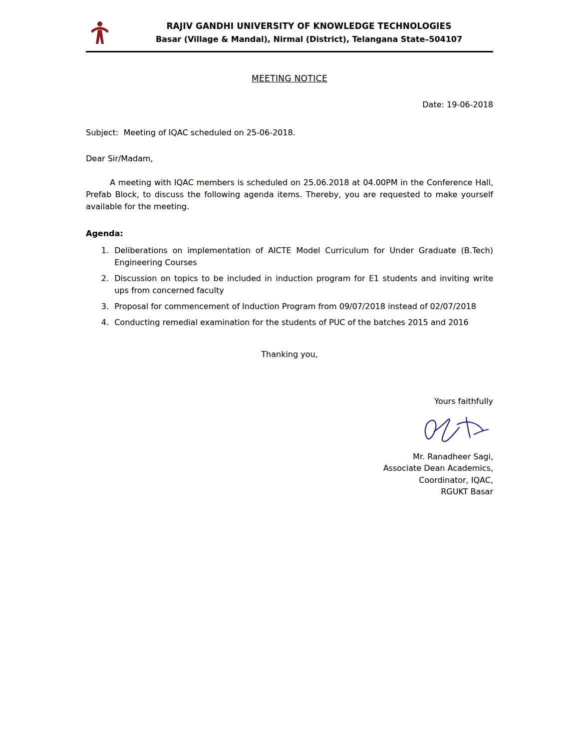RAJIV GANDHI UNIVERSITY OF KNOWLEDGE TECHNOLOGIES
Basar (Village & Mandal), Nirmal (District), Telangana State–504107
MEETING NOTICE
Date: 19-06-2018
Subject: Meeting of IQAC scheduled on 25-06-2018.
Dear Sir/Madam,
A meeting with IQAC members is scheduled on 25.06.2018 at 04.00PM in the Conference Hall, Prefab Block, to discuss the following agenda items. Thereby, you are requested to make yourself available for the meeting.
Agenda:
Deliberations on implementation of AICTE Model Curriculum for Under Graduate (B.Tech) Engineering Courses
Discussion on topics to be included in induction program for E1 students and inviting write ups from concerned faculty
Proposal for commencement of Induction Program from 09/07/2018 instead of 02/07/2018
Conducting remedial examination for the students of PUC of the batches 2015 and 2016
Thanking you,
Yours faithfully
Mr. Ranadheer Sagi,
Associate Dean Academics,
Coordinator, IQAC,
RGUKT Basar